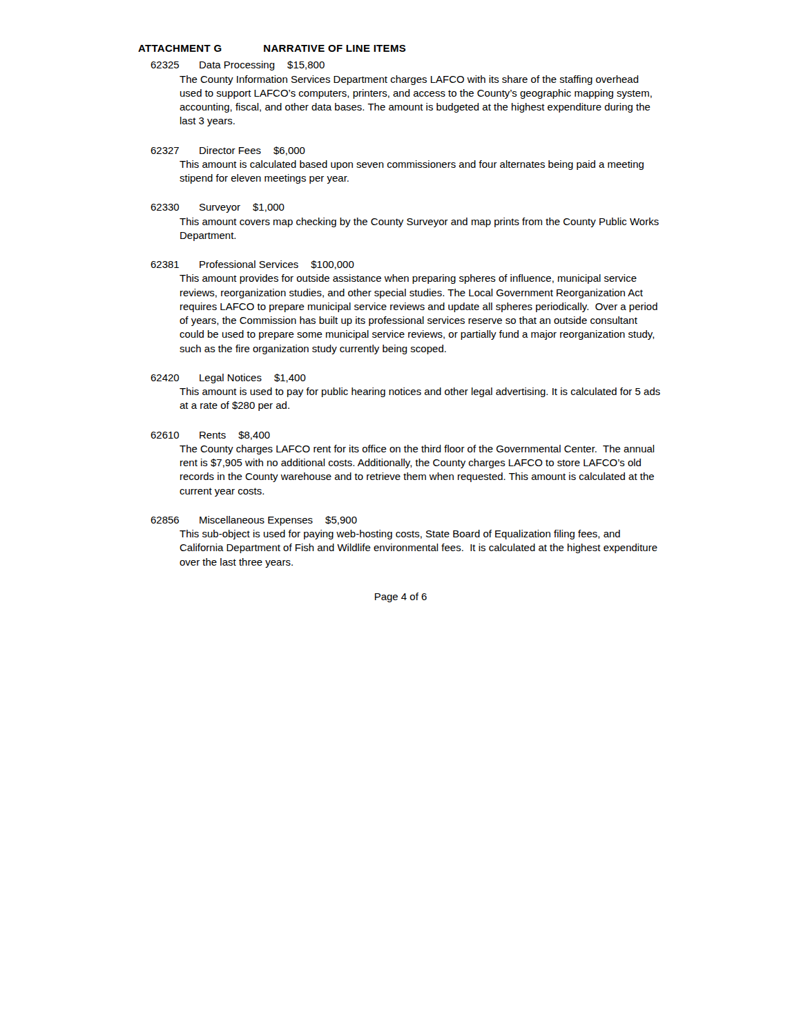ATTACHMENT G NARRATIVE OF LINE ITEMS
62325 Data Processing$15,800
The County Information Services Department charges LAFCO with its share of the staffing overhead used to support LAFCO’s computers, printers, and access to the County’s geographic mapping system, accounting, fiscal, and other data bases. The amount is budgeted at the highest expenditure during the last 3 years.
62327 Director Fees$6,000
This amount is calculated based upon seven commissioners and four alternates being paid a meeting stipend for eleven meetings per year.
62330 Surveyor$1,000
This amount covers map checking by the County Surveyor and map prints from the County Public Works Department.
62381 Professional Services$100,000
This amount provides for outside assistance when preparing spheres of influence, municipal service reviews, reorganization studies, and other special studies. The Local Government Reorganization Act requires LAFCO to prepare municipal service reviews and update all spheres periodically. Over a period of years, the Commission has built up its professional services reserve so that an outside consultant could be used to prepare some municipal service reviews, or partially fund a major reorganization study, such as the fire organization study currently being scoped.
62420 Legal Notices$1,400
This amount is used to pay for public hearing notices and other legal advertising. It is calculated for 5 ads at a rate of $280 per ad.
62610 Rents$8,400
The County charges LAFCO rent for its office on the third floor of the Governmental Center. The annual rent is $7,905 with no additional costs. Additionally, the County charges LAFCO to store LAFCO’s old records in the County warehouse and to retrieve them when requested. This amount is calculated at the current year costs.
62856 Miscellaneous Expenses$5,900
This sub-object is used for paying web-hosting costs, State Board of Equalization filing fees, and California Department of Fish and Wildlife environmental fees. It is calculated at the highest expenditure over the last three years.
Page 4 of 6